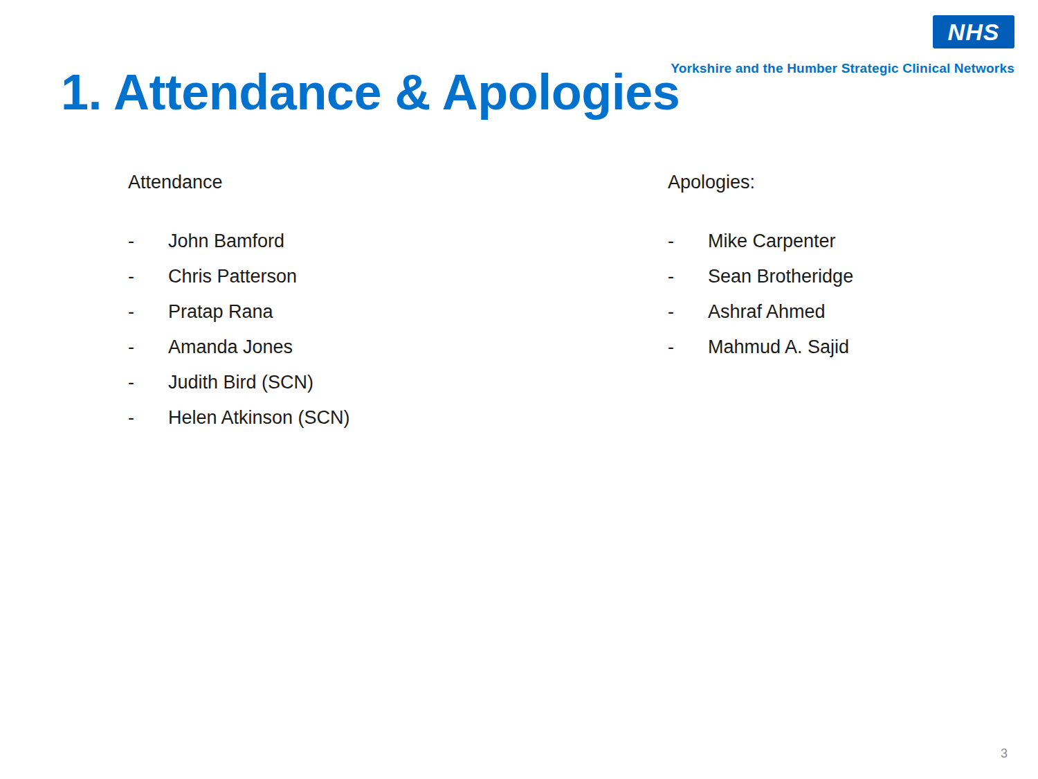NHS
Yorkshire and the Humber Strategic Clinical Networks
1. Attendance & Apologies
Attendance
John Bamford
Chris Patterson
Pratap Rana
Amanda Jones
Judith Bird (SCN)
Helen Atkinson (SCN)
Apologies:
Mike Carpenter
Sean Brotheridge
Ashraf Ahmed
Mahmud A. Sajid
3